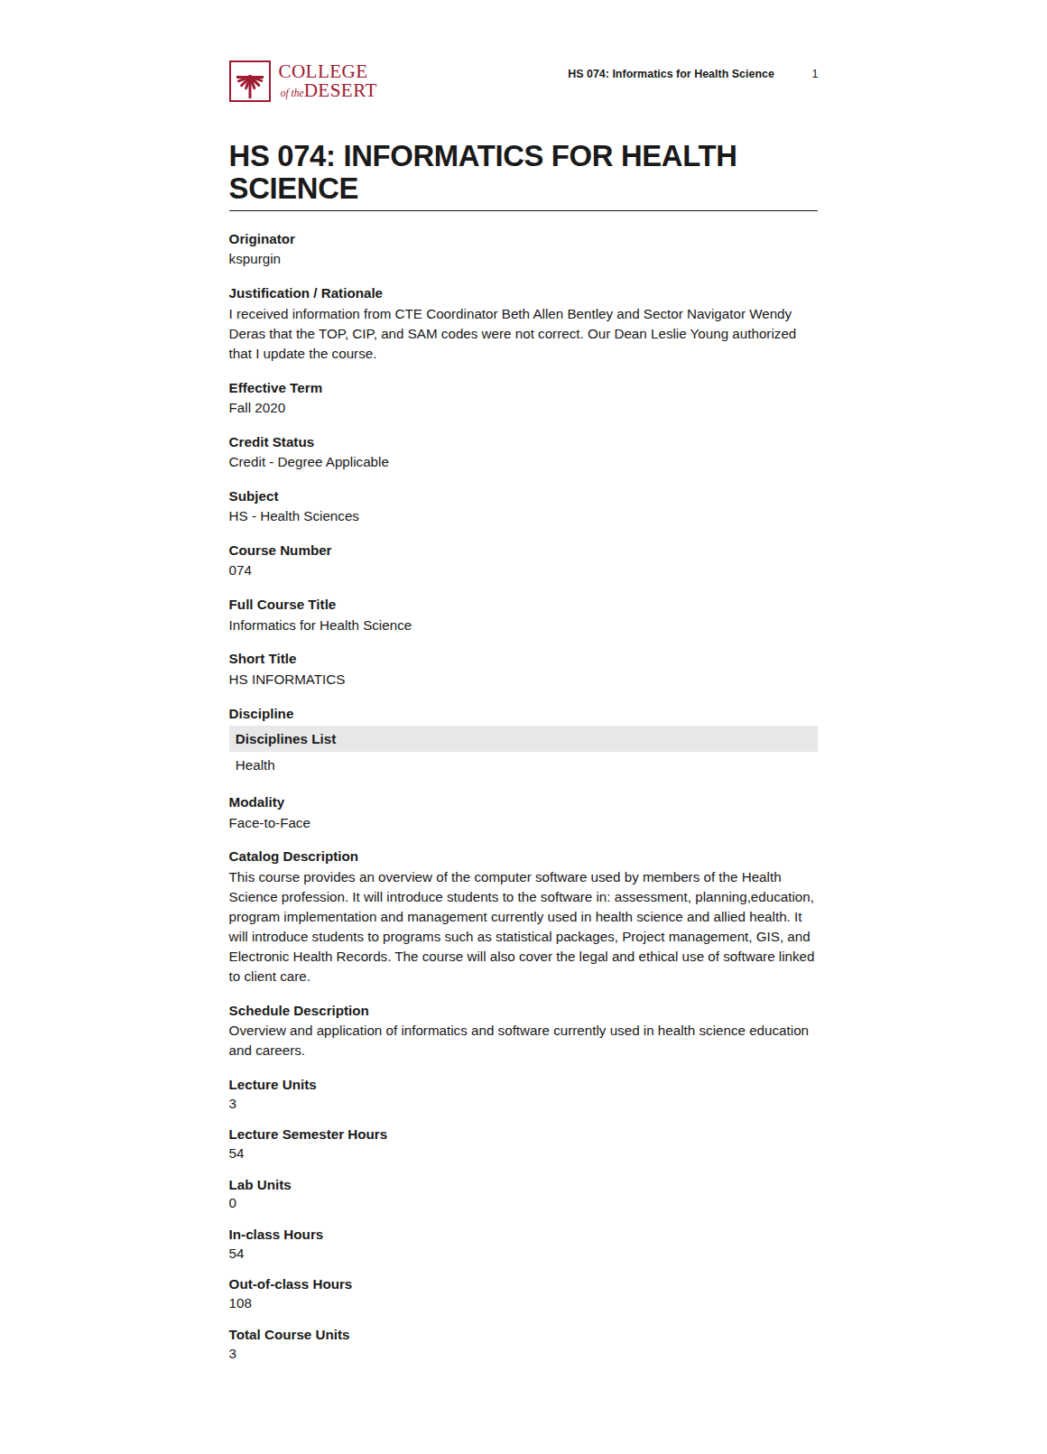COLLEGE of the DESERT
HS 074: Informatics for Health Science 1
HS 074: INFORMATICS FOR HEALTH SCIENCE
Originator
kspurgin
Justification / Rationale
I received information from CTE Coordinator Beth Allen Bentley and Sector Navigator Wendy Deras that the TOP, CIP, and SAM codes were not correct. Our Dean Leslie Young authorized that I update the course.
Effective Term
Fall 2020
Credit Status
Credit - Degree Applicable
Subject
HS - Health Sciences
Course Number
074
Full Course Title
Informatics for Health Science
Short Title
HS INFORMATICS
Discipline
| Disciplines List |
| --- |
| Health |
Modality
Face-to-Face
Catalog Description
This course provides an overview of the computer software used by members of the Health Science profession. It will introduce students to the software in: assessment, planning,education, program implementation and management currently used in health science and allied health. It will introduce students to programs such as statistical packages, Project management, GIS, and Electronic Health Records. The course will also cover the legal and ethical use of software linked to client care.
Schedule Description
Overview and application of informatics and software currently used in health science education and careers.
Lecture Units
3
Lecture Semester Hours
54
Lab Units
0
In-class Hours
54
Out-of-class Hours
108
Total Course Units
3